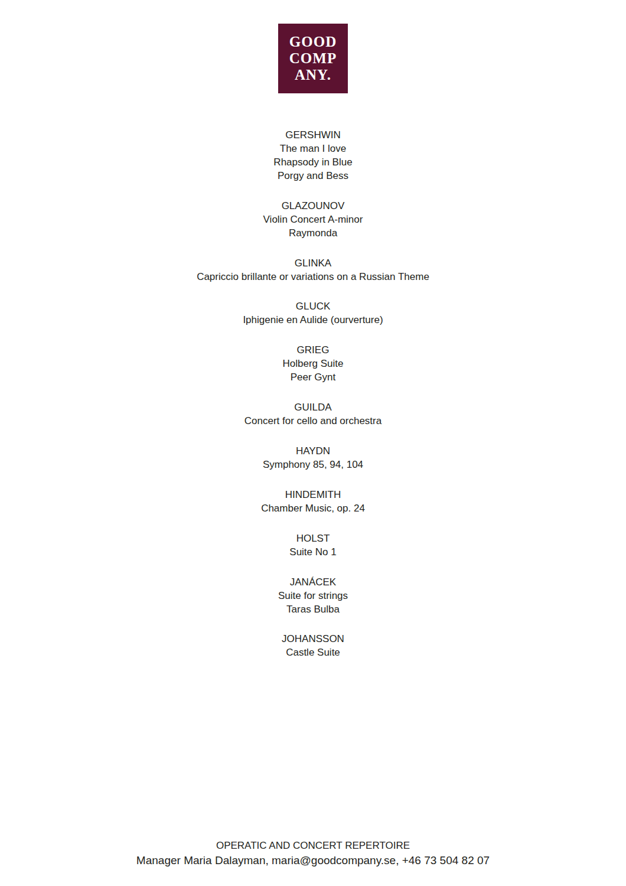GOOD COMP ANY.
Gershwin
The man I love
Rhapsody in Blue
Porgy and Bess
Glazounov
Violin Concert A-minor
Raymonda
Glinka
Capriccio brillante or variations on a Russian Theme
Gluck
Iphigenie en Aulide (ourverture)
Grieg
Holberg Suite
Peer Gynt
Guilda
Concert for cello and orchestra
Haydn
Symphony 85, 94, 104
Hindemith
Chamber Music, op. 24
Holst
Suite No 1
Janácek
Suite for strings
Taras Bulba
Johansson
Castle Suite
OPERATIC AND CONCERT REPERTOIRE
Manager Maria Dalayman, maria@goodcompany.se, +46 73 504 82 07